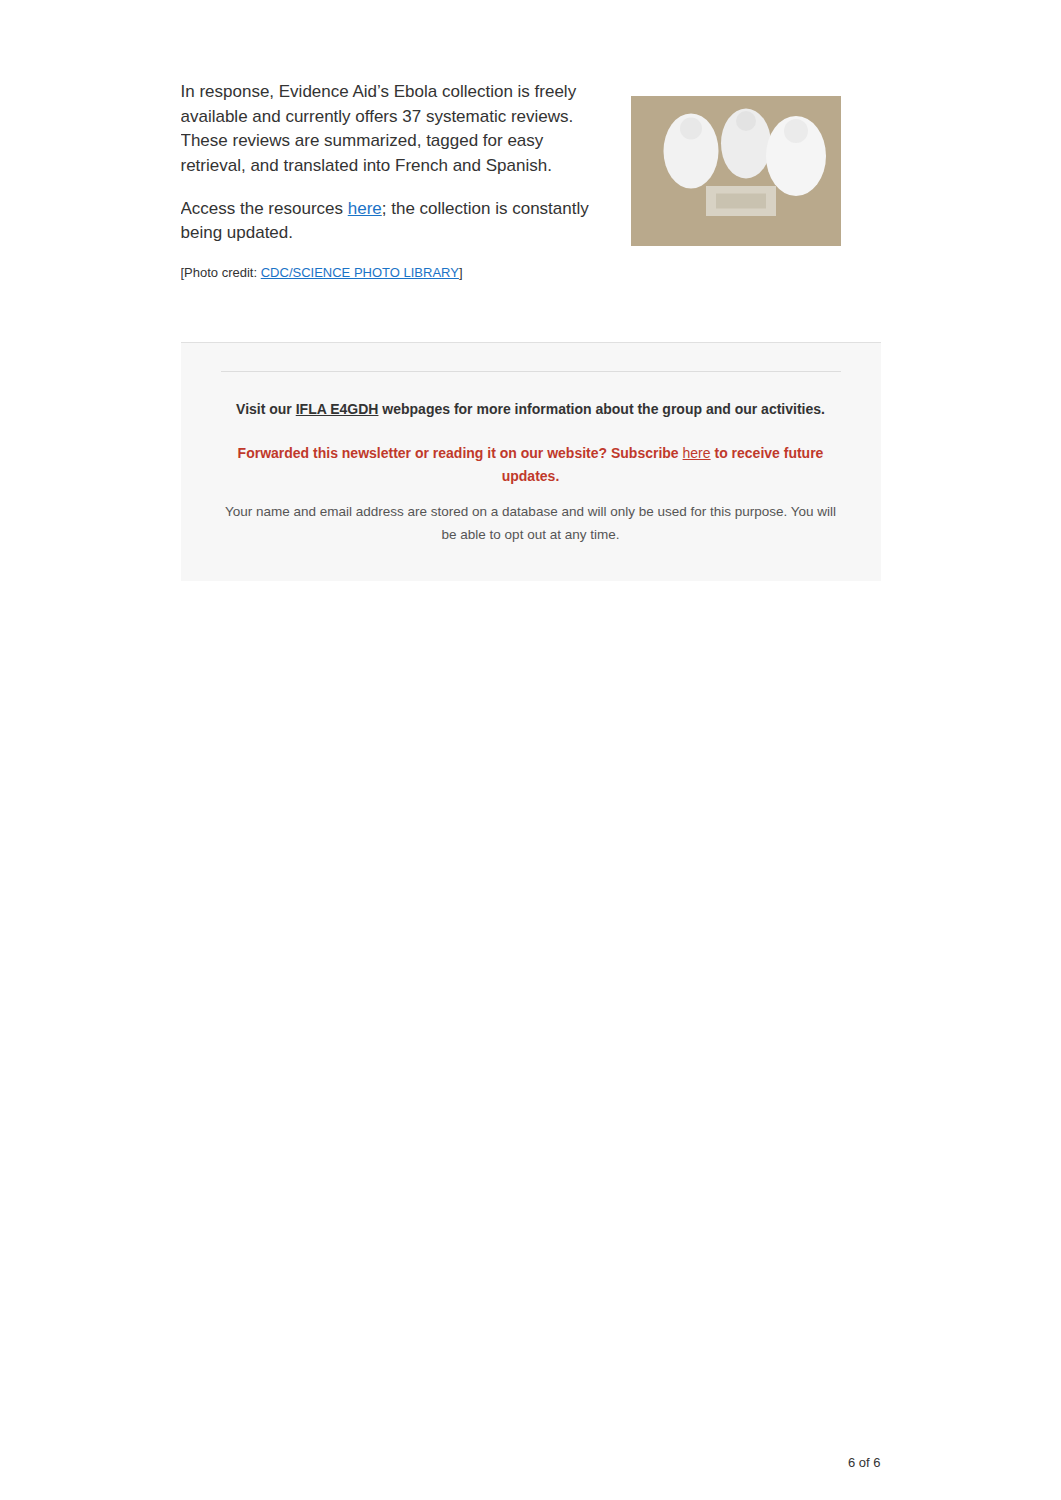In response, Evidence Aid’s Ebola collection is freely available and currently offers 37 systematic reviews. These reviews are summarized, tagged for easy retrieval, and translated into French and Spanish.
Access the resources here; the collection is constantly being updated.
[Photo credit: CDC/SCIENCE PHOTO LIBRARY]
Visit our IFLA E4GDH webpages for more information about the group and our activities.
Forwarded this newsletter or reading it on our website? Subscribe here to receive future updates.
Your name and email address are stored on a database and will only be used for this purpose. You will be able to opt out at any time.
6 of 6